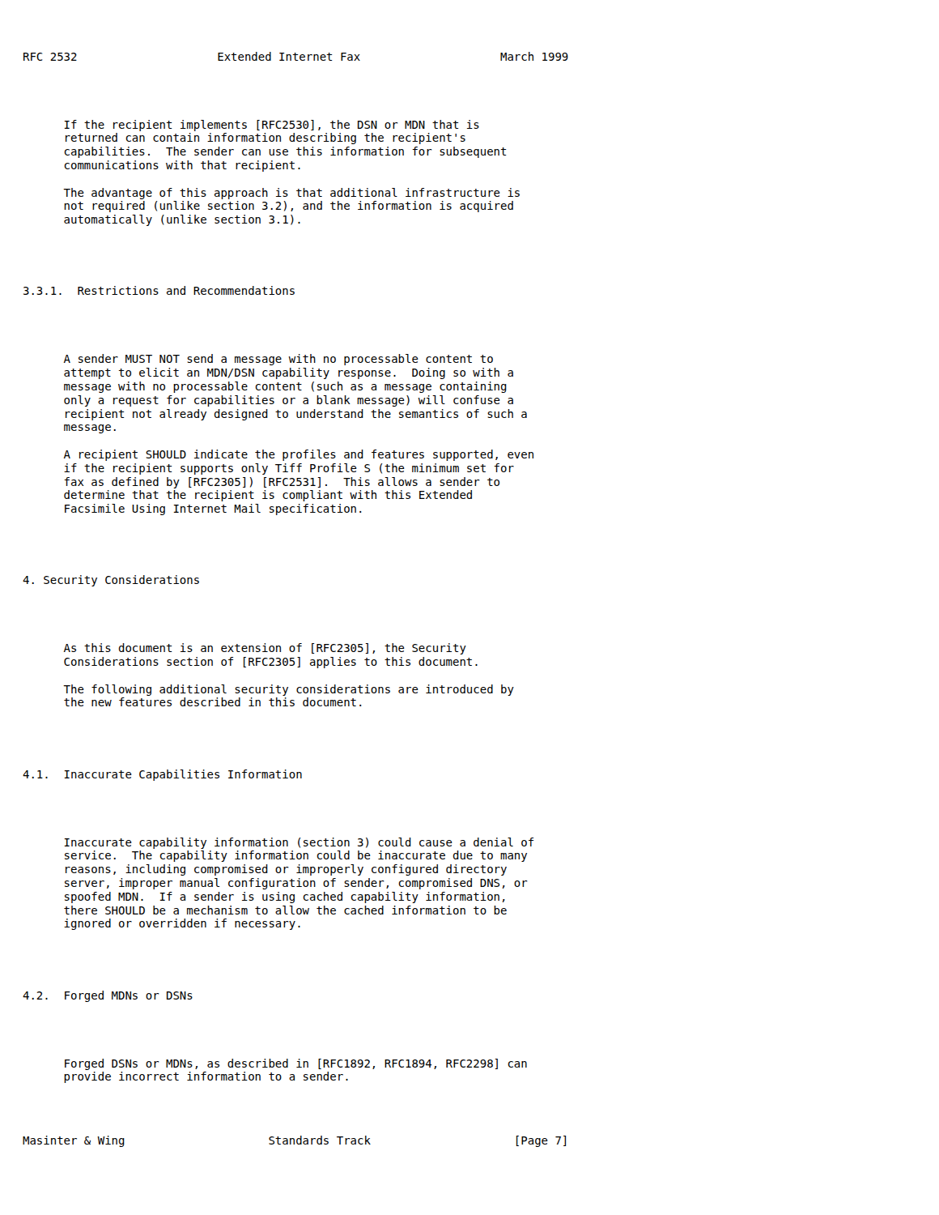RFC 2532 Extended Internet Fax March 1999
If the recipient implements [RFC2530], the DSN or MDN that is returned can contain information describing the recipient's capabilities. The sender can use this information for subsequent communications with that recipient. The advantage of this approach is that additional infrastructure is not required (unlike section 3.2), and the information is acquired automatically (unlike section 3.1).
3.3.1. Restrictions and Recommendations
A sender MUST NOT send a message with no processable content to attempt to elicit an MDN/DSN capability response. Doing so with a message with no processable content (such as a message containing only a request for capabilities or a blank message) will confuse a recipient not already designed to understand the semantics of such a message. A recipient SHOULD indicate the profiles and features supported, even if the recipient supports only Tiff Profile S (the minimum set for fax as defined by [RFC2305]) [RFC2531]. This allows a sender to determine that the recipient is compliant with this Extended Facsimile Using Internet Mail specification.
4. Security Considerations
As this document is an extension of [RFC2305], the Security Considerations section of [RFC2305] applies to this document. The following additional security considerations are introduced by the new features described in this document.
4.1. Inaccurate Capabilities Information
Inaccurate capability information (section 3) could cause a denial of service. The capability information could be inaccurate due to many reasons, including compromised or improperly configured directory server, improper manual configuration of sender, compromised DNS, or spoofed MDN. If a sender is using cached capability information, there SHOULD be a mechanism to allow the cached information to be ignored or overridden if necessary.
4.2. Forged MDNs or DSNs
Forged DSNs or MDNs, as described in [RFC1892, RFC1894, RFC2298] can provide incorrect information to a sender.
Masinter & Wing Standards Track [Page 7]